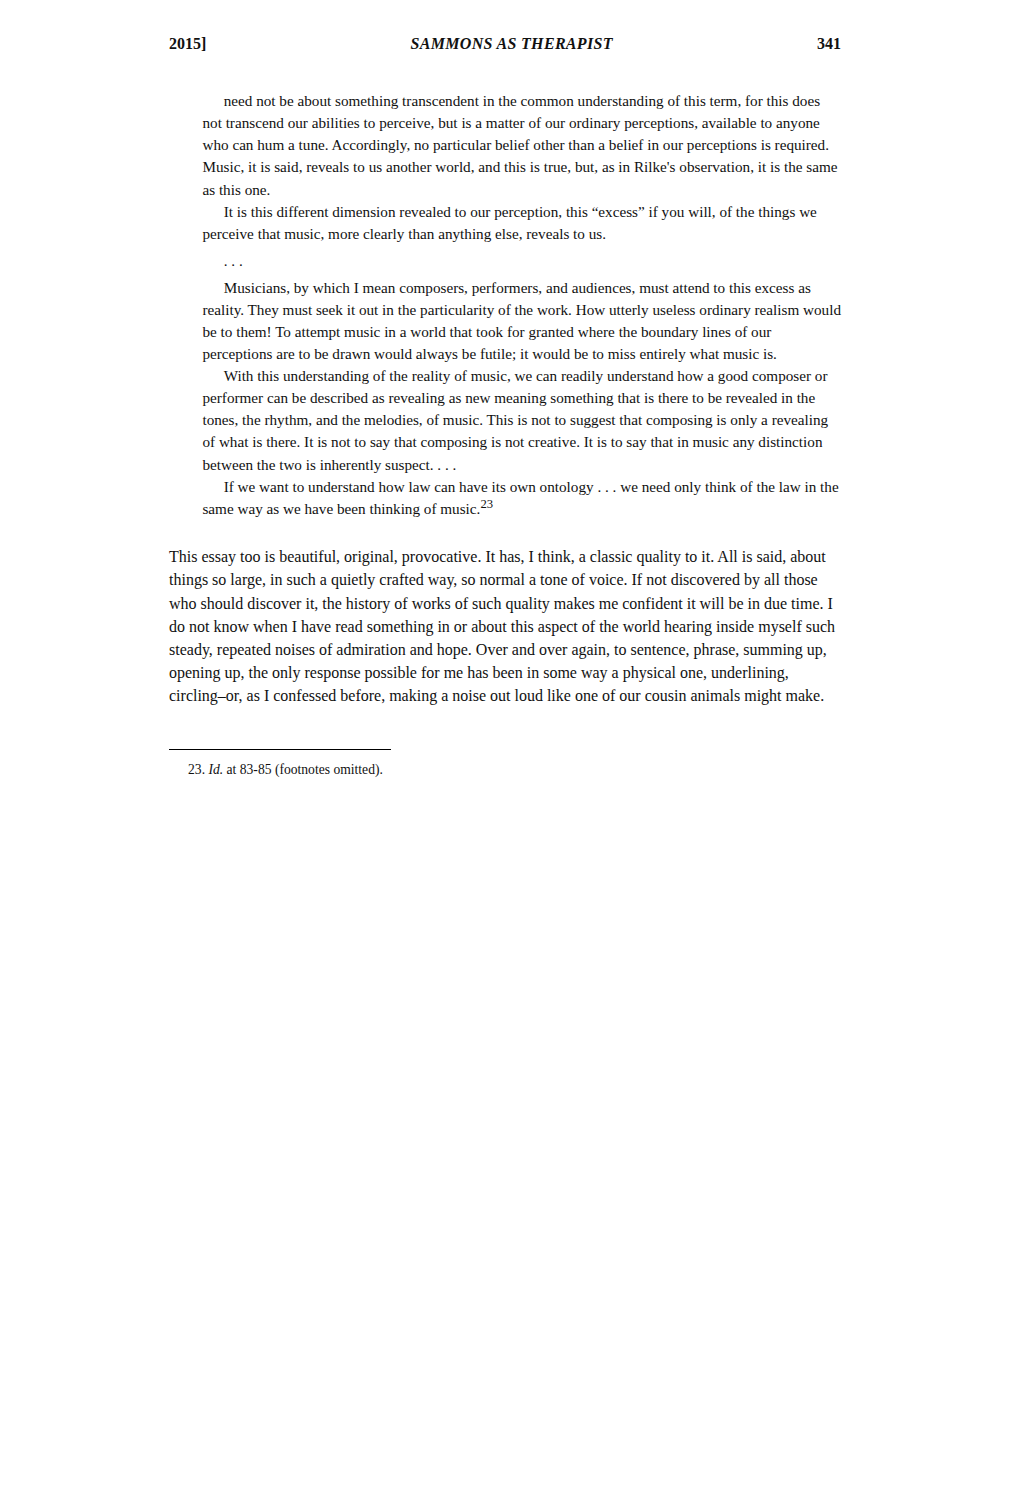2015] Sammons as Therapist 341
need not be about something transcendent in the common understanding of this term, for this does not transcend our abilities to perceive, but is a matter of our ordinary perceptions, available to anyone who can hum a tune. Accordingly, no particular belief other than a belief in our perceptions is required. Music, it is said, reveals to us another world, and this is true, but, as in Rilke's observation, it is the same as this one.
It is this different dimension revealed to our perception, this “excess” if you will, of the things we perceive that music, more clearly than anything else, reveals to us.
. . .
Musicians, by which I mean composers, performers, and audiences, must attend to this excess as reality. They must seek it out in the particularity of the work. How utterly useless ordinary realism would be to them! To attempt music in a world that took for granted where the boundary lines of our perceptions are to be drawn would always be futile; it would be to miss entirely what music is.
With this understanding of the reality of music, we can readily understand how a good composer or performer can be described as revealing as new meaning something that is there to be revealed in the tones, the rhythm, and the melodies, of music. This is not to suggest that composing is only a revealing of what is there. It is not to say that composing is not creative. It is to say that in music any distinction between the two is inherently suspect. . . .
If we want to understand how law can have its own ontology . . . we need only think of the law in the same way as we have been thinking of music.23
This essay too is beautiful, original, provocative. It has, I think, a classic quality to it. All is said, about things so large, in such a quietly crafted way, so normal a tone of voice. If not discovered by all those who should discover it, the history of works of such quality makes me confident it will be in due time. I do not know when I have read something in or about this aspect of the world hearing inside myself such steady, repeated noises of admiration and hope. Over and over again, to sentence, phrase, summing up, opening up, the only response possible for me has been in some way a physical one, underlining, circling–or, as I confessed before, making a noise out loud like one of our cousin animals might make.
23. Id. at 83-85 (footnotes omitted).